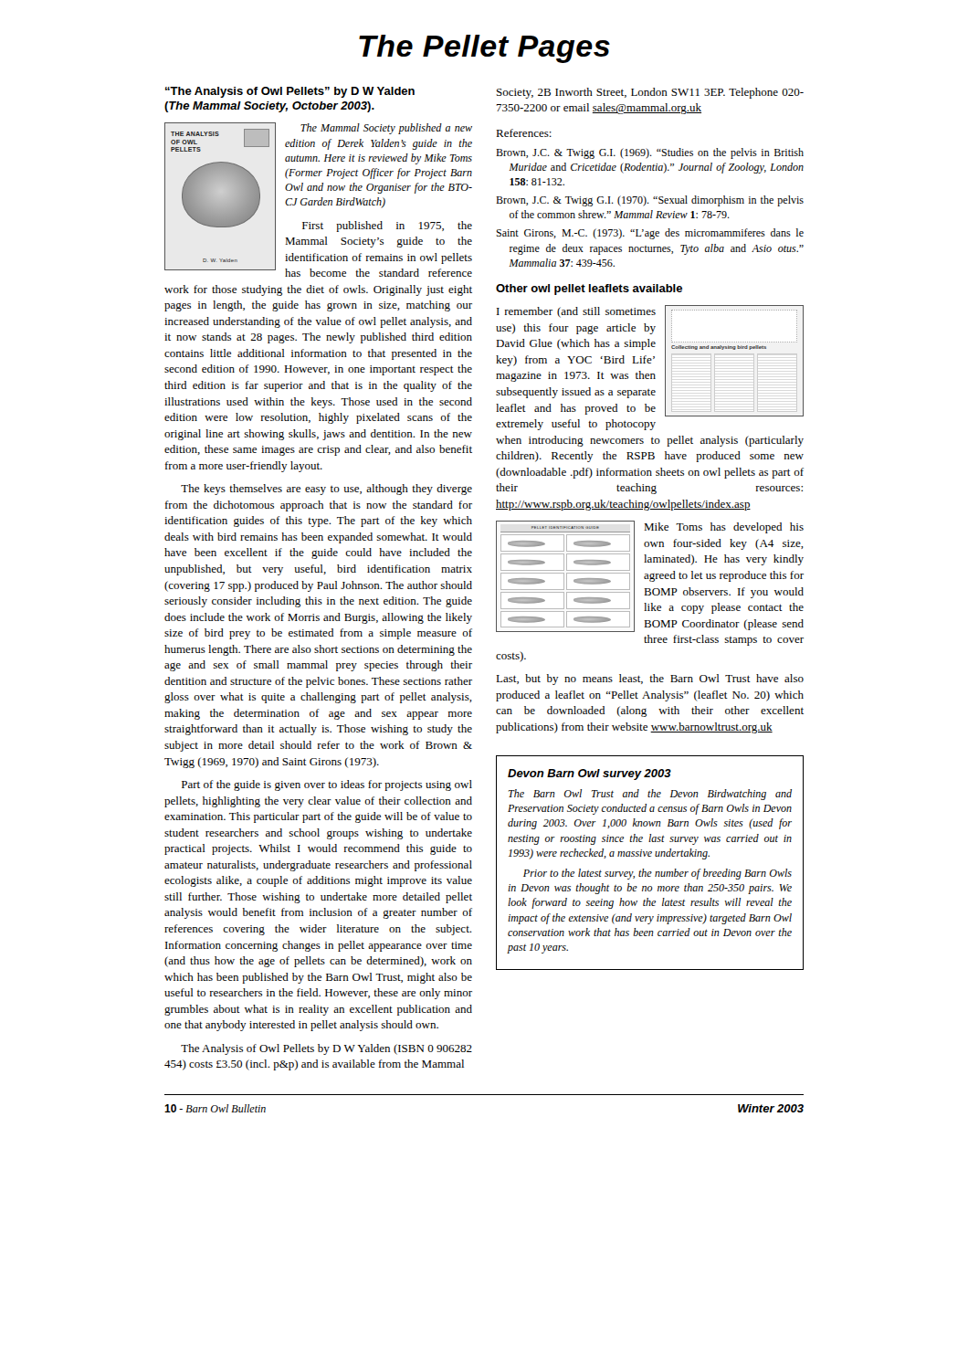The Pellet Pages
“The Analysis of Owl Pellets” by D W Yalden
(The Mammal Society, October 2003).
The Analysis of Owl Pellets
D. W. Yalden
The Mammal Society published a new edition of Derek Yalden’s guide in the autumn. Here it is reviewed by Mike Toms (Former Project Officer for Project Barn Owl and now the Organiser for the BTO-CJ Garden BirdWatch)
First published in 1975, the Mammal Society’s guide to the identification of remains in owl pellets has become the standard reference work for those studying the diet of owls. Originally just eight pages in length, the guide has grown in size, matching our increased understanding of the value of owl pellet analysis, and it now stands at 28 pages. The newly published third edition contains little additional information to that presented in the second edition of 1990. However, in one important respect the third edition is far superior and that is in the quality of the illustrations used within the keys. Those used in the second edition were low resolution, highly pixelated scans of the original line art showing skulls, jaws and dentition. In the new edition, these same images are crisp and clear, and also benefit from a more user-friendly layout.
The keys themselves are easy to use, although they diverge from the dichotomous approach that is now the standard for identification guides of this type. The part of the key which deals with bird remains has been expanded somewhat. It would have been excellent if the guide could have included the unpublished, but very useful, bird identification matrix (covering 17 spp.) produced by Paul Johnson. The author should seriously consider including this in the next edition. The guide does include the work of Morris and Burgis, allowing the likely size of bird prey to be estimated from a simple measure of humerus length. There are also short sections on determining the age and sex of small mammal prey species through their dentition and structure of the pelvic bones. These sections rather gloss over what is quite a challenging part of pellet analysis, making the determination of age and sex appear more straightforward than it actually is. Those wishing to study the subject in more detail should refer to the work of Brown & Twigg (1969, 1970) and Saint Girons (1973).
Part of the guide is given over to ideas for projects using owl pellets, highlighting the very clear value of their collection and examination. This particular part of the guide will be of value to student researchers and school groups wishing to undertake practical projects. Whilst I would recommend this guide to amateur naturalists, undergraduate researchers and professional ecologists alike, a couple of additions might improve its value still further. Those wishing to undertake more detailed pellet analysis would benefit from inclusion of a greater number of references covering the wider literature on the subject. Information concerning changes in pellet appearance over time (and thus how the age of pellets can be determined), work on which has been published by the Barn Owl Trust, might also be useful to researchers in the field. However, these are only minor grumbles about what is in reality an excellent publication and one that anybody interested in pellet analysis should own.
The Analysis of Owl Pellets by D W Yalden (ISBN 0 906282 454) costs £3.50 (incl. p&p) and is available from the Mammal
Society, 2B Inworth Street, London SW11 3EP. Telephone 020-7350-2200 or email sales@mammal.org.uk
References:
Brown, J.C. & Twigg G.I. (1969). “Studies on the pelvis in British Muridae and Cricetidae (Rodentia).” Journal of Zoology, London 158: 81-132.
Brown, J.C. & Twigg G.I. (1970). “Sexual dimorphism in the pelvis of the common shrew.” Mammal Review 1: 78-79.
Saint Girons, M.-C. (1973). “L’age des micromammiferes dans le regime de deux rapaces nocturnes, Tyto alba and Asio otus.” Mammalia 37: 439-456.
Other owl pellet leaflets available
Collecting and analysing bird pellets
I remember (and still sometimes use) this four page article by David Glue (which has a simple key) from a YOC ‘Bird Life’ magazine in 1973. It was then subsequently issued as a separate leaflet and has proved to be extremely useful to photocopy when introducing newcomers to pellet analysis (particularly children). Recently the RSPB have produced some new (downloadable .pdf) information sheets on owl pellets as part of their teaching resources: http://www.rspb.org.uk/teaching/owlpellets/index.asp
PELLET IDENTIFICATION GUIDE
Mike Toms has developed his own four-sided key (A4 size, laminated). He has very kindly agreed to let us reproduce this for BOMP observers. If you would like a copy please contact the BOMP Coordinator (please send three first-class stamps to cover costs).
Last, but by no means least, the Barn Owl Trust have also produced a leaflet on “Pellet Analysis” (leaflet No. 20) which can be downloaded (along with their other excellent publications) from their website www.barnowltrust.org.uk
Devon Barn Owl survey 2003
The Barn Owl Trust and the Devon Birdwatching and Preservation Society conducted a census of Barn Owls in Devon during 2003. Over 1,000 known Barn Owls sites (used for nesting or roosting since the last survey was carried out in 1993) were rechecked, a massive undertaking.
Prior to the latest survey, the number of breeding Barn Owls in Devon was thought to be no more than 250-350 pairs. We look forward to seeing how the latest results will reveal the impact of the extensive (and very impressive) targeted Barn Owl conservation work that has been carried out in Devon over the past 10 years.
10 - Barn Owl Bulletin
Winter 2003